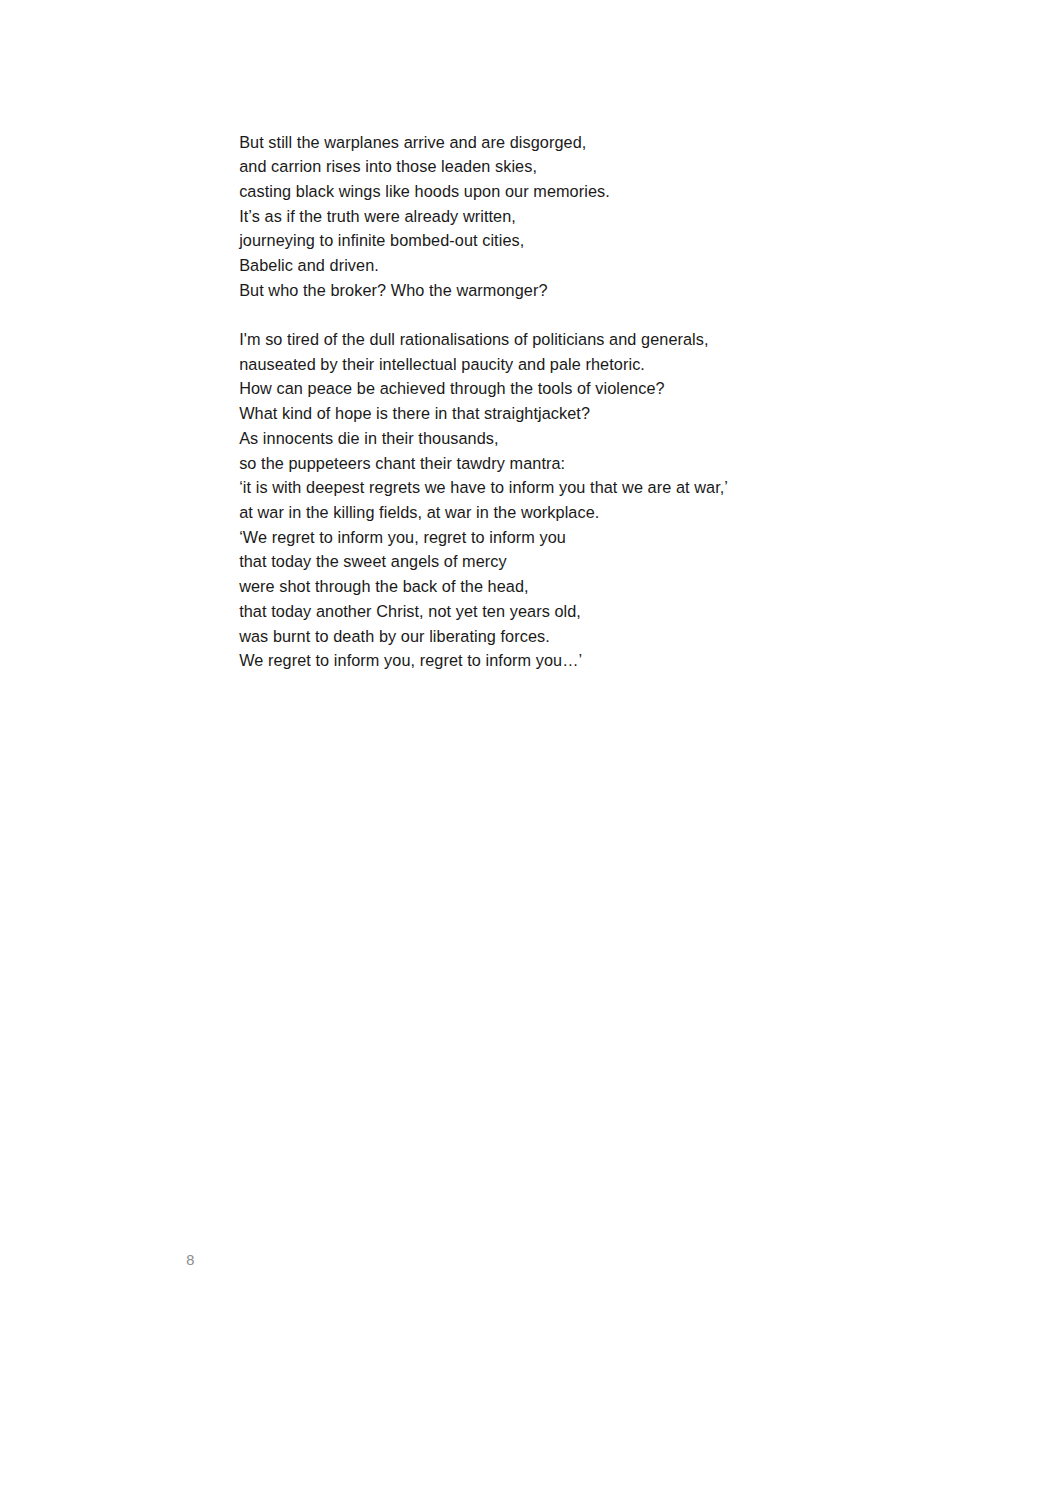But still the warplanes arrive and are disgorged, and carrion rises into those leaden skies, casting black wings like hoods upon our memories. It’s as if the truth were already written, journeying to infinite bombed-out cities, Babelic and driven. But who the broker? Who the warmonger?
I'm so tired of the dull rationalisations of politicians and generals, nauseated by their intellectual paucity and pale rhetoric. How can peace be achieved through the tools of violence? What kind of hope is there in that straightjacket? As innocents die in their thousands, so the puppeteers chant their tawdry mantra: ‘it is with deepest regrets we have to inform you that we are at war,’ at war in the killing fields, at war in the workplace. ‘We regret to inform you, regret to inform you that today the sweet angels of mercy were shot through the back of the head, that today another Christ, not yet ten years old, was burnt to death by our liberating forces. We regret to inform you, regret to inform you…’
8